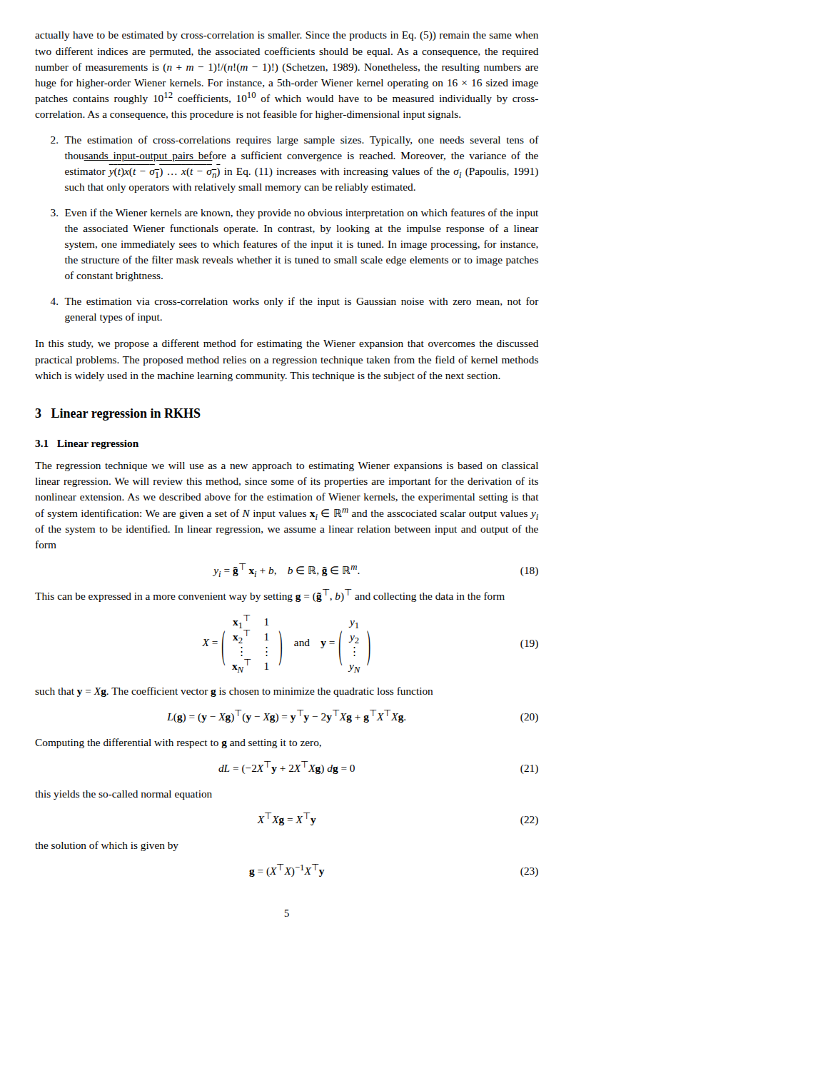actually have to be estimated by cross-correlation is smaller. Since the products in Eq. (5)) remain the same when two different indices are permuted, the associated coefficients should be equal. As a consequence, the required number of measurements is (n + m − 1)!/(n!(m − 1)!) (Schetzen, 1989). Nonetheless, the resulting numbers are huge for higher-order Wiener kernels. For instance, a 5th-order Wiener kernel operating on 16 × 16 sized image patches contains roughly 1012 coefficients, 1010 of which would have to be measured individually by cross-correlation. As a consequence, this procedure is not feasible for higher-dimensional input signals.
The estimation of cross-correlations requires large sample sizes. Typically, one needs several tens of thousands input-output pairs before a sufficient convergence is reached. Moreover, the variance of the estimator y(t)x(t − σ1) … x(t − σn) in Eq. (11) increases with increasing values of the σi (Papoulis, 1991) such that only operators with relatively small memory can be reliably estimated.
Even if the Wiener kernels are known, they provide no obvious interpretation on which features of the input the associated Wiener functionals operate. In contrast, by looking at the impulse response of a linear system, one immediately sees to which features of the input it is tuned. In image processing, for instance, the structure of the filter mask reveals whether it is tuned to small scale edge elements or to image patches of constant brightness.
The estimation via cross-correlation works only if the input is Gaussian noise with zero mean, not for general types of input.
In this study, we propose a different method for estimating the Wiener expansion that overcomes the discussed practical problems. The proposed method relies on a regression technique taken from the field of kernel methods which is widely used in the machine learning community. This technique is the subject of the next section.
3 Linear regression in RKHS
3.1 Linear regression
The regression technique we will use as a new approach to estimating Wiener expansions is based on classical linear regression. We will review this method, since some of its properties are important for the derivation of its nonlinear extension. As we described above for the estimation of Wiener kernels, the experimental setting is that of system identification: We are given a set of N input values xi ∈ ℝm and the asscociated scalar output values yi of the system to be identified. In linear regression, we assume a linear relation between input and output of the form
yi = g̃⊤ xi + b, b ∈ ℝ, g̃ ∈ ℝm.
(18)
This can be expressed in a more convenient way by setting g = (g̃⊤, b)⊤ and collecting the data in the form
X = (
| x 1 ⊤ | 1 |
| x 2 ⊤ | 1 |
| ⋮ | ⋮ |
| x N ⊤ | 1 |
) and y = (
| y 1 |
| y 2 |
| ⋮ |
| y N |
)
(19)
such that y = Xg. The coefficient vector g is chosen to minimize the quadratic loss function
L(g) = (y − Xg)⊤(y − Xg) = y⊤y − 2y⊤Xg + g⊤X⊤Xg.
(20)
Computing the differential with respect to g and setting it to zero,
dL = (−2X⊤y + 2X⊤Xg) dg = 0
(21)
this yields the so-called normal equation
X⊤Xg = X⊤y
(22)
the solution of which is given by
g = (X⊤X)−1X⊤y
(23)
5